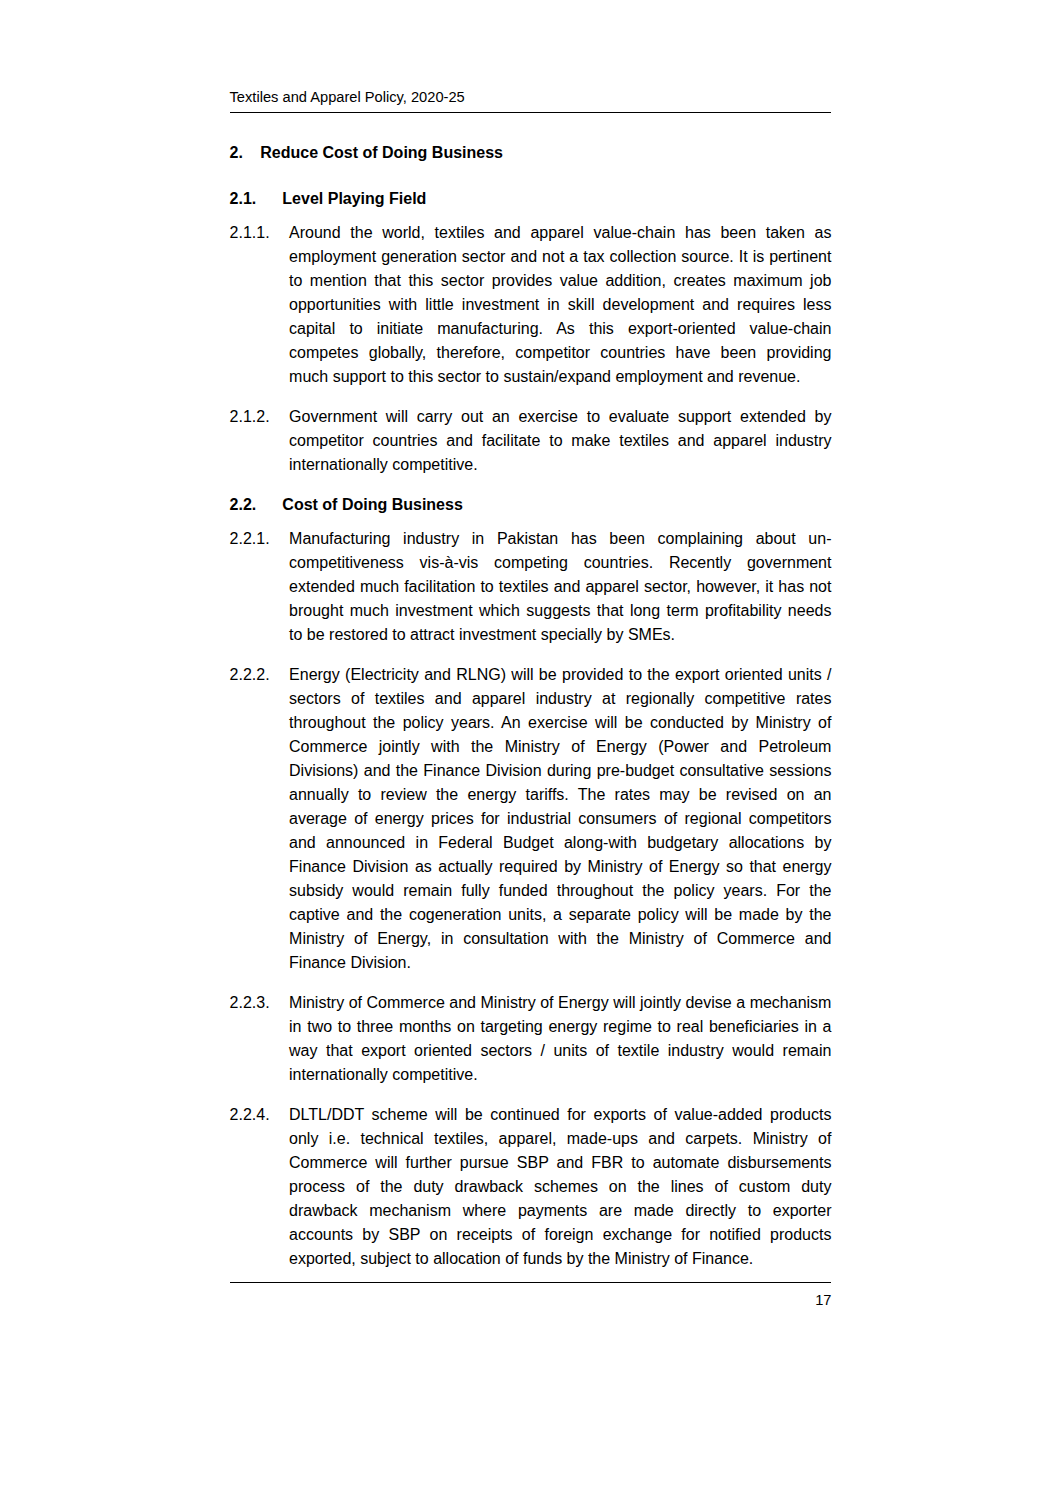Textiles and Apparel Policy, 2020-25
2. Reduce Cost of Doing Business
2.1. Level Playing Field
2.1.1. Around the world, textiles and apparel value-chain has been taken as employment generation sector and not a tax collection source. It is pertinent to mention that this sector provides value addition, creates maximum job opportunities with little investment in skill development and requires less capital to initiate manufacturing. As this export-oriented value-chain competes globally, therefore, competitor countries have been providing much support to this sector to sustain/expand employment and revenue.
2.1.2. Government will carry out an exercise to evaluate support extended by competitor countries and facilitate to make textiles and apparel industry internationally competitive.
2.2. Cost of Doing Business
2.2.1. Manufacturing industry in Pakistan has been complaining about un-competitiveness vis-à-vis competing countries. Recently government extended much facilitation to textiles and apparel sector, however, it has not brought much investment which suggests that long term profitability needs to be restored to attract investment specially by SMEs.
2.2.2. Energy (Electricity and RLNG) will be provided to the export oriented units / sectors of textiles and apparel industry at regionally competitive rates throughout the policy years. An exercise will be conducted by Ministry of Commerce jointly with the Ministry of Energy (Power and Petroleum Divisions) and the Finance Division during pre-budget consultative sessions annually to review the energy tariffs. The rates may be revised on an average of energy prices for industrial consumers of regional competitors and announced in Federal Budget along-with budgetary allocations by Finance Division as actually required by Ministry of Energy so that energy subsidy would remain fully funded throughout the policy years. For the captive and the cogeneration units, a separate policy will be made by the Ministry of Energy, in consultation with the Ministry of Commerce and Finance Division.
2.2.3. Ministry of Commerce and Ministry of Energy will jointly devise a mechanism in two to three months on targeting energy regime to real beneficiaries in a way that export oriented sectors / units of textile industry would remain internationally competitive.
2.2.4. DLTL/DDT scheme will be continued for exports of value-added products only i.e. technical textiles, apparel, made-ups and carpets. Ministry of Commerce will further pursue SBP and FBR to automate disbursements process of the duty drawback schemes on the lines of custom duty drawback mechanism where payments are made directly to exporter accounts by SBP on receipts of foreign exchange for notified products exported, subject to allocation of funds by the Ministry of Finance.
17